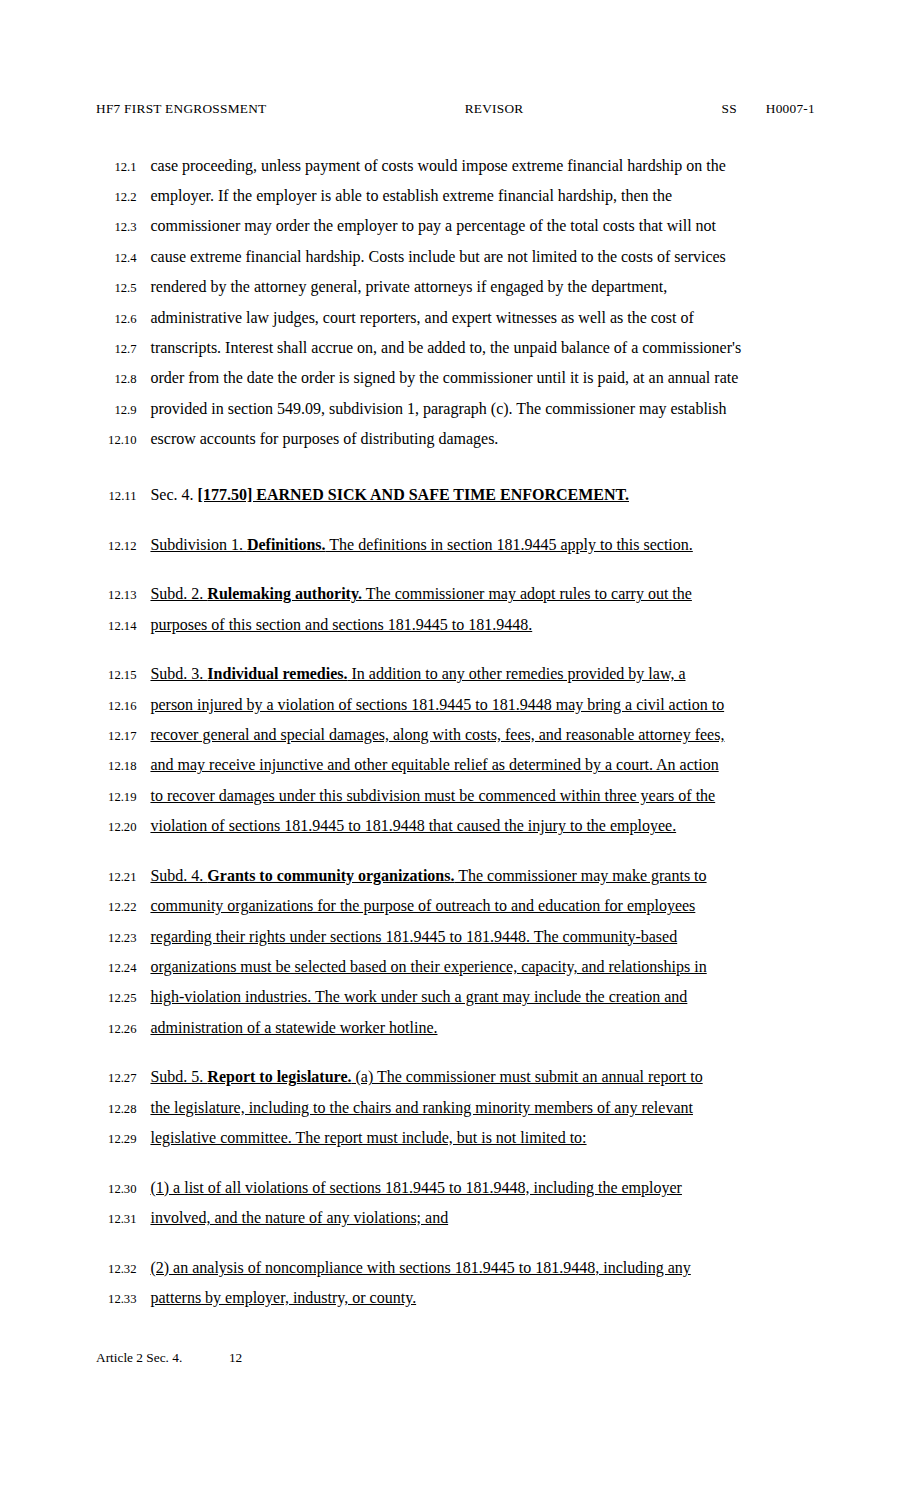HF7 FIRST ENGROSSMENT
REVISOR
SS H0007-1
12.1
case proceeding, unless payment of costs would impose extreme financial hardship on the
12.2
employer. If the employer is able to establish extreme financial hardship, then the
12.3
commissioner may order the employer to pay a percentage of the total costs that will not
12.4
cause extreme financial hardship. Costs include but are not limited to the costs of services
12.5
rendered by the attorney general, private attorneys if engaged by the department,
12.6
administrative law judges, court reporters, and expert witnesses as well as the cost of
12.7
transcripts. Interest shall accrue on, and be added to, the unpaid balance of a commissioner's
12.8
order from the date the order is signed by the commissioner until it is paid, at an annual rate
12.9
provided in section 549.09, subdivision 1, paragraph (c). The commissioner may establish
12.10
escrow accounts for purposes of distributing damages.
12.11
Sec. 4. [177.50] EARNED SICK AND SAFE TIME ENFORCEMENT.
12.12
Subdivision 1. Definitions. The definitions in section 181.9445 apply to this section.
12.13
Subd. 2. Rulemaking authority. The commissioner may adopt rules to carry out the
12.14
purposes of this section and sections 181.9445 to 181.9448.
12.15
Subd. 3. Individual remedies. In addition to any other remedies provided by law, a
12.16
person injured by a violation of sections 181.9445 to 181.9448 may bring a civil action to
12.17
recover general and special damages, along with costs, fees, and reasonable attorney fees,
12.18
and may receive injunctive and other equitable relief as determined by a court. An action
12.19
to recover damages under this subdivision must be commenced within three years of the
12.20
violation of sections 181.9445 to 181.9448 that caused the injury to the employee.
12.21
Subd. 4. Grants to community organizations. The commissioner may make grants to
12.22
community organizations for the purpose of outreach to and education for employees
12.23
regarding their rights under sections 181.9445 to 181.9448. The community-based
12.24
organizations must be selected based on their experience, capacity, and relationships in
12.25
high-violation industries. The work under such a grant may include the creation and
12.26
administration of a statewide worker hotline.
12.27
Subd. 5. Report to legislature. (a) The commissioner must submit an annual report to
12.28
the legislature, including to the chairs and ranking minority members of any relevant
12.29
legislative committee. The report must include, but is not limited to:
12.30
(1) a list of all violations of sections 181.9445 to 181.9448, including the employer
12.31
involved, and the nature of any violations; and
12.32
(2) an analysis of noncompliance with sections 181.9445 to 181.9448, including any
12.33
patterns by employer, industry, or county.
Article 2 Sec. 4.
12